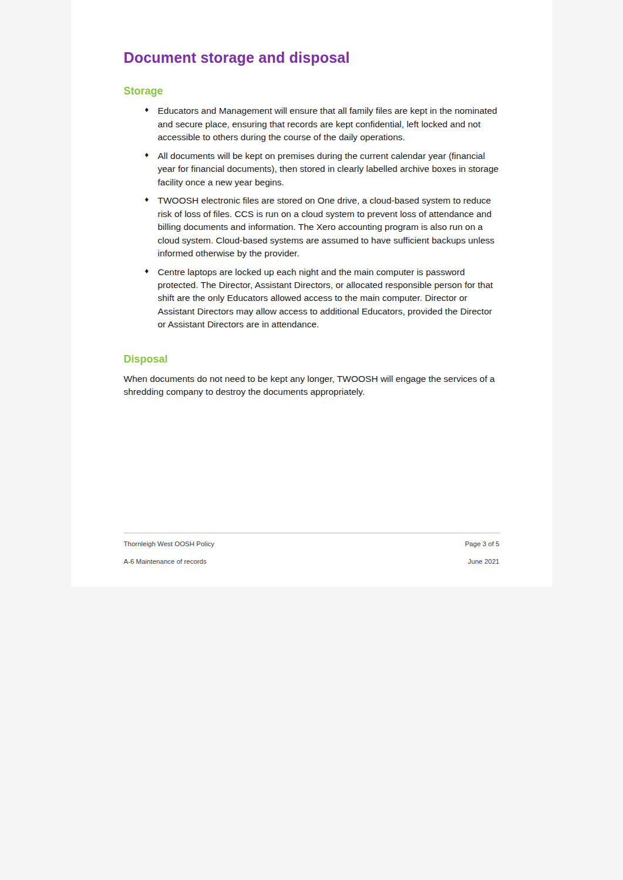Document storage and disposal
Storage
Educators and Management will ensure that all family files are kept in the nominated and secure place, ensuring that records are kept confidential, left locked and not accessible to others during the course of the daily operations.
All documents will be kept on premises during the current calendar year (financial year for financial documents), then stored in clearly labelled archive boxes in storage facility once a new year begins.
TWOOSH electronic files are stored on One drive, a cloud-based system to reduce risk of loss of files. CCS is run on a cloud system to prevent loss of attendance and billing documents and information. The Xero accounting program is also run on a cloud system. Cloud-based systems are assumed to have sufficient backups unless informed otherwise by the provider.
Centre laptops are locked up each night and the main computer is password protected. The Director, Assistant Directors, or allocated responsible person for that shift are the only Educators allowed access to the main computer. Director or Assistant Directors may allow access to additional Educators, provided the Director or Assistant Directors are in attendance.
Disposal
When documents do not need to be kept any longer, TWOOSH will engage the services of a shredding company to destroy the documents appropriately.
Thornleigh West OOSH Policy Page 3 of 5
A-6 Maintenance of records June 2021